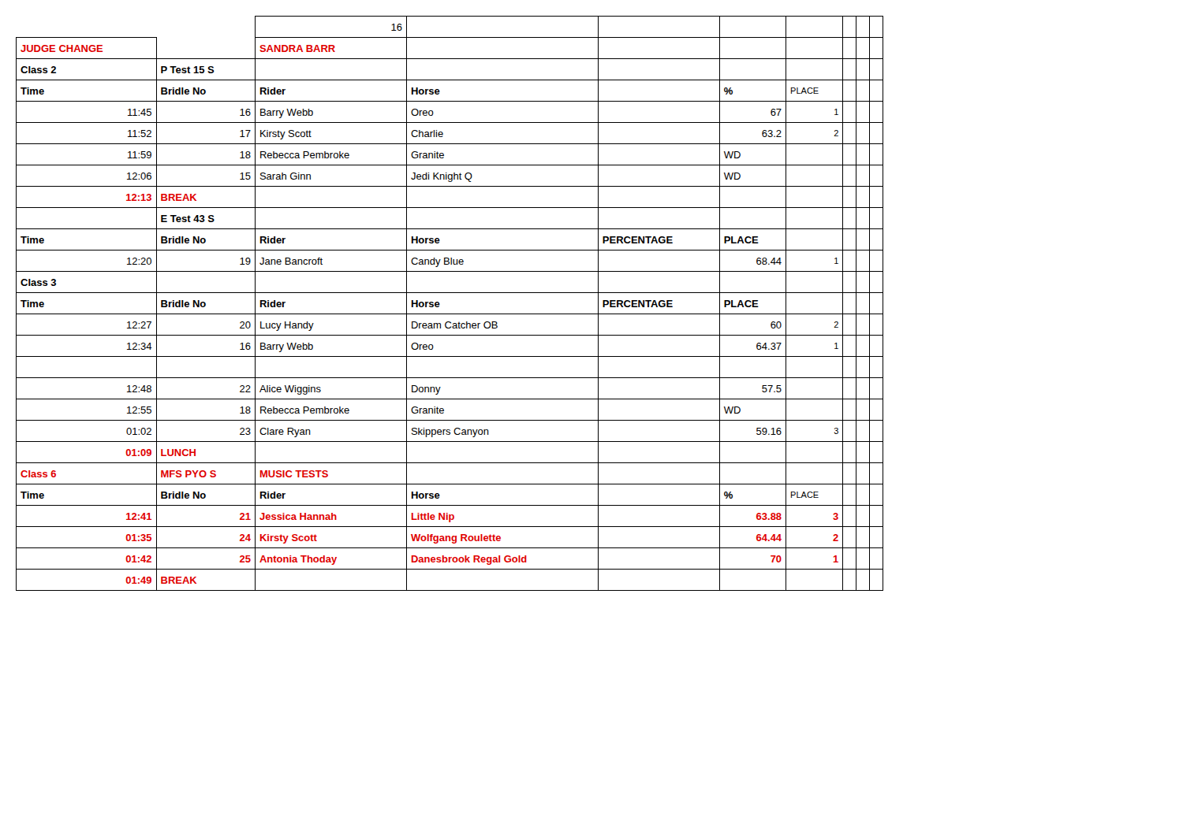| | | 16 | | | | | | | |
| JUDGE CHANGE | | SANDRA BARR | | | | | | | |
| Class 2 | P Test 15 S | | | | | | | | |
| Time | Bridle No | Rider | Horse | | % | PLACE | | | |
| 11:45 | 16 | Barry Webb | Oreo | | 67 | 1 | | | |
| 11:52 | 17 | Kirsty Scott | Charlie | | 63.2 | 2 | | | |
| 11:59 | 18 | Rebecca Pembroke | Granite | | WD | | | | |
| 12:06 | 15 | Sarah Ginn | Jedi Knight Q | | WD | | | | |
| 12:13 | BREAK | | | | | | | | |
| | E Test 43 S | | | | | | | | |
| Time | Bridle No | Rider | Horse | PERCENTAGE | PLACE | | | | |
| 12:20 | 19 | Jane Bancroft | Candy Blue | | 68.44 | 1 | | | |
| Class 3 | | | | | | | | | |
| Time | Bridle No | Rider | Horse | PERCENTAGE | PLACE | | | | |
| 12:27 | 20 | Lucy Handy | Dream Catcher OB | | 60 | 2 | | | |
| 12:34 | 16 | Barry Webb | Oreo | | 64.37 | 1 | | | |
| 12:48 | 22 | Alice Wiggins | Donny | | 57.5 | | | | |
| 12:55 | 18 | Rebecca Pembroke | Granite | | WD | | | | |
| 01:02 | 23 | Clare Ryan | Skippers Canyon | | 59.16 | 3 | | | |
| 01:09 | LUNCH | | | | | | | | |
| Class 6 | MFS PYO S | MUSIC TESTS | | | | | | | |
| Time | Bridle No | Rider | Horse | | % | PLACE | | | |
| 12:41 | 21 | Jessica Hannah | Little Nip | | 63.88 | 3 | | | |
| 01:35 | 24 | Kirsty Scott | Wolfgang Roulette | | 64.44 | 2 | | | |
| 01:42 | 25 | Antonia Thoday | Danesbrook Regal Gold | | 70 | 1 | | | |
| 01:49 | BREAK | | | | | | | | |